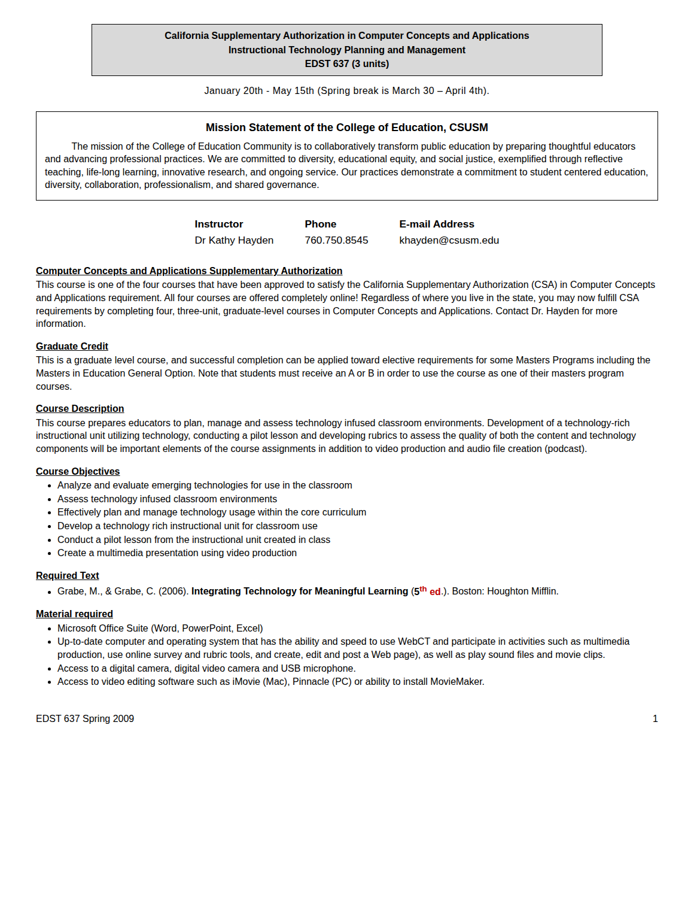California Supplementary Authorization in Computer Concepts and Applications
Instructional Technology Planning and Management
EDST 637 (3 units)
January 20th - May 15th (Spring break is March 30 – April 4th).
Mission Statement of the College of Education, CSUSM
The mission of the College of Education Community is to collaboratively transform public education by preparing thoughtful educators and advancing professional practices. We are committed to diversity, educational equity, and social justice, exemplified through reflective teaching, life-long learning, innovative research, and ongoing service. Our practices demonstrate a commitment to student centered education, diversity, collaboration, professionalism, and shared governance.
| Instructor | Phone | E-mail Address |
| --- | --- | --- |
| Dr Kathy Hayden | 760.750.8545 | khayden@csusm.edu |
Computer Concepts and Applications Supplementary Authorization
This course is one of the four courses that have been approved to satisfy the California Supplementary Authorization (CSA) in Computer Concepts and Applications requirement. All four courses are offered completely online! Regardless of where you live in the state, you may now fulfill CSA requirements by completing four, three-unit, graduate-level courses in Computer Concepts and Applications. Contact Dr. Hayden for more information.
Graduate Credit
This is a graduate level course, and successful completion can be applied toward elective requirements for some Masters Programs including the Masters in Education General Option. Note that students must receive an A or B in order to use the course as one of their masters program courses.
Course Description
This course prepares educators to plan, manage and assess technology infused classroom environments. Development of a technology-rich instructional unit utilizing technology, conducting a pilot lesson and developing rubrics to assess the quality of both the content and technology components will be important elements of the course assignments in addition to video production and audio file creation (podcast).
Course Objectives
Analyze and evaluate emerging technologies for use in the classroom
Assess technology infused classroom environments
Effectively plan and manage technology usage within the core curriculum
Develop a technology rich instructional unit for classroom use
Conduct a pilot lesson from the instructional unit created in class
Create a multimedia presentation using video production
Required Text
Grabe, M., & Grabe, C. (2006). Integrating Technology for Meaningful Learning (5th ed.). Boston: Houghton Mifflin.
Material required
Microsoft Office Suite (Word, PowerPoint, Excel)
Up-to-date computer and operating system that has the ability and speed to use WebCT and participate in activities such as multimedia production, use online survey and rubric tools, and create, edit and post a Web page), as well as play sound files and movie clips.
Access to a digital camera, digital video camera and USB microphone.
Access to video editing software such as iMovie (Mac), Pinnacle (PC) or ability to install MovieMaker.
EDST 637 Spring 2009 1